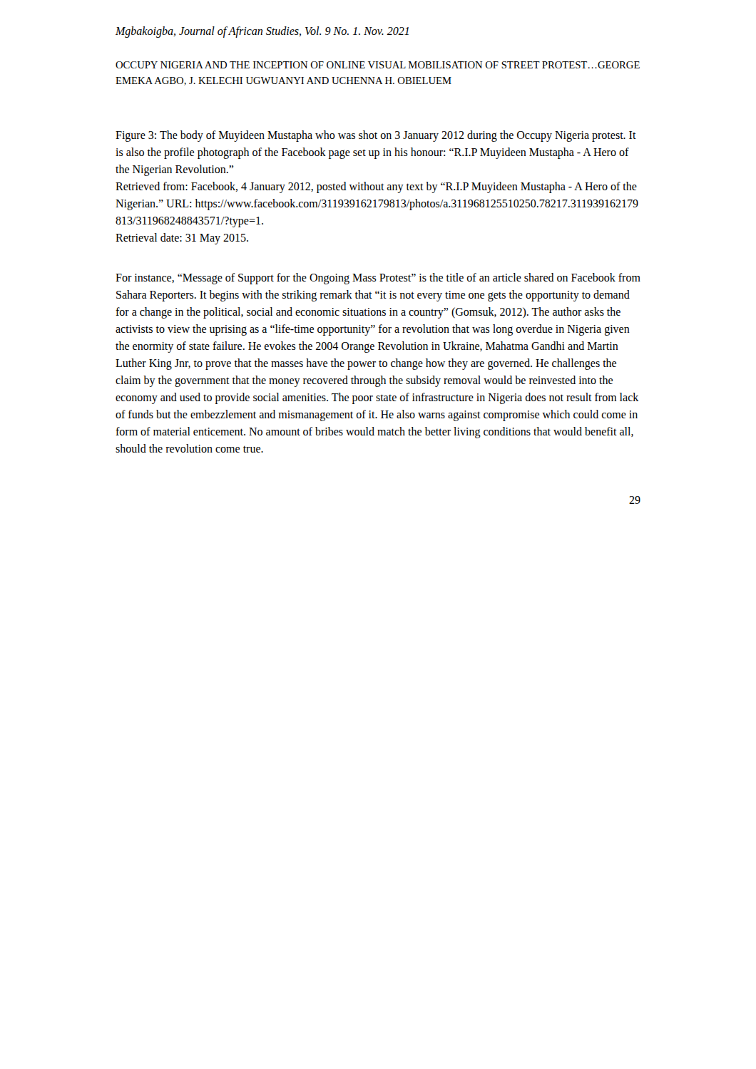Mgbakoigba, Journal of African Studies, Vol. 9 No. 1. Nov. 2021
Occupy Nigeria and the Inception of Online Visual Mobilisation of Street Protest…George Emeka Agbo, J. Kelechi Ugwuanyi and Uchenna H. Obieluem
Figure 3: The body of Muyideen Mustapha who was shot on 3 January 2012 during the Occupy Nigeria protest. It is also the profile photograph of the Facebook page set up in his honour: “R.I.P Muyideen Mustapha - A Hero of the Nigerian Revolution.” Retrieved from: Facebook, 4 January 2012, posted without any text by “R.I.P Muyideen Mustapha - A Hero of the Nigerian.” URL: https://www.facebook.com/311939162179813/photos/a.311968125510250.78217.311939162179813/311968248843571/?type=1. Retrieval date: 31 May 2015.
For instance, “Message of Support for the Ongoing Mass Protest” is the title of an article shared on Facebook from Sahara Reporters. It begins with the striking remark that “it is not every time one gets the opportunity to demand for a change in the political, social and economic situations in a country” (Gomsuk, 2012). The author asks the activists to view the uprising as a “life-time opportunity” for a revolution that was long overdue in Nigeria given the enormity of state failure. He evokes the 2004 Orange Revolution in Ukraine, Mahatma Gandhi and Martin Luther King Jnr, to prove that the masses have the power to change how they are governed. He challenges the claim by the government that the money recovered through the subsidy removal would be reinvested into the economy and used to provide social amenities. The poor state of infrastructure in Nigeria does not result from lack of funds but the embezzlement and mismanagement of it. He also warns against compromise which could come in form of material enticement. No amount of bribes would match the better living conditions that would benefit all, should the revolution come true.
29